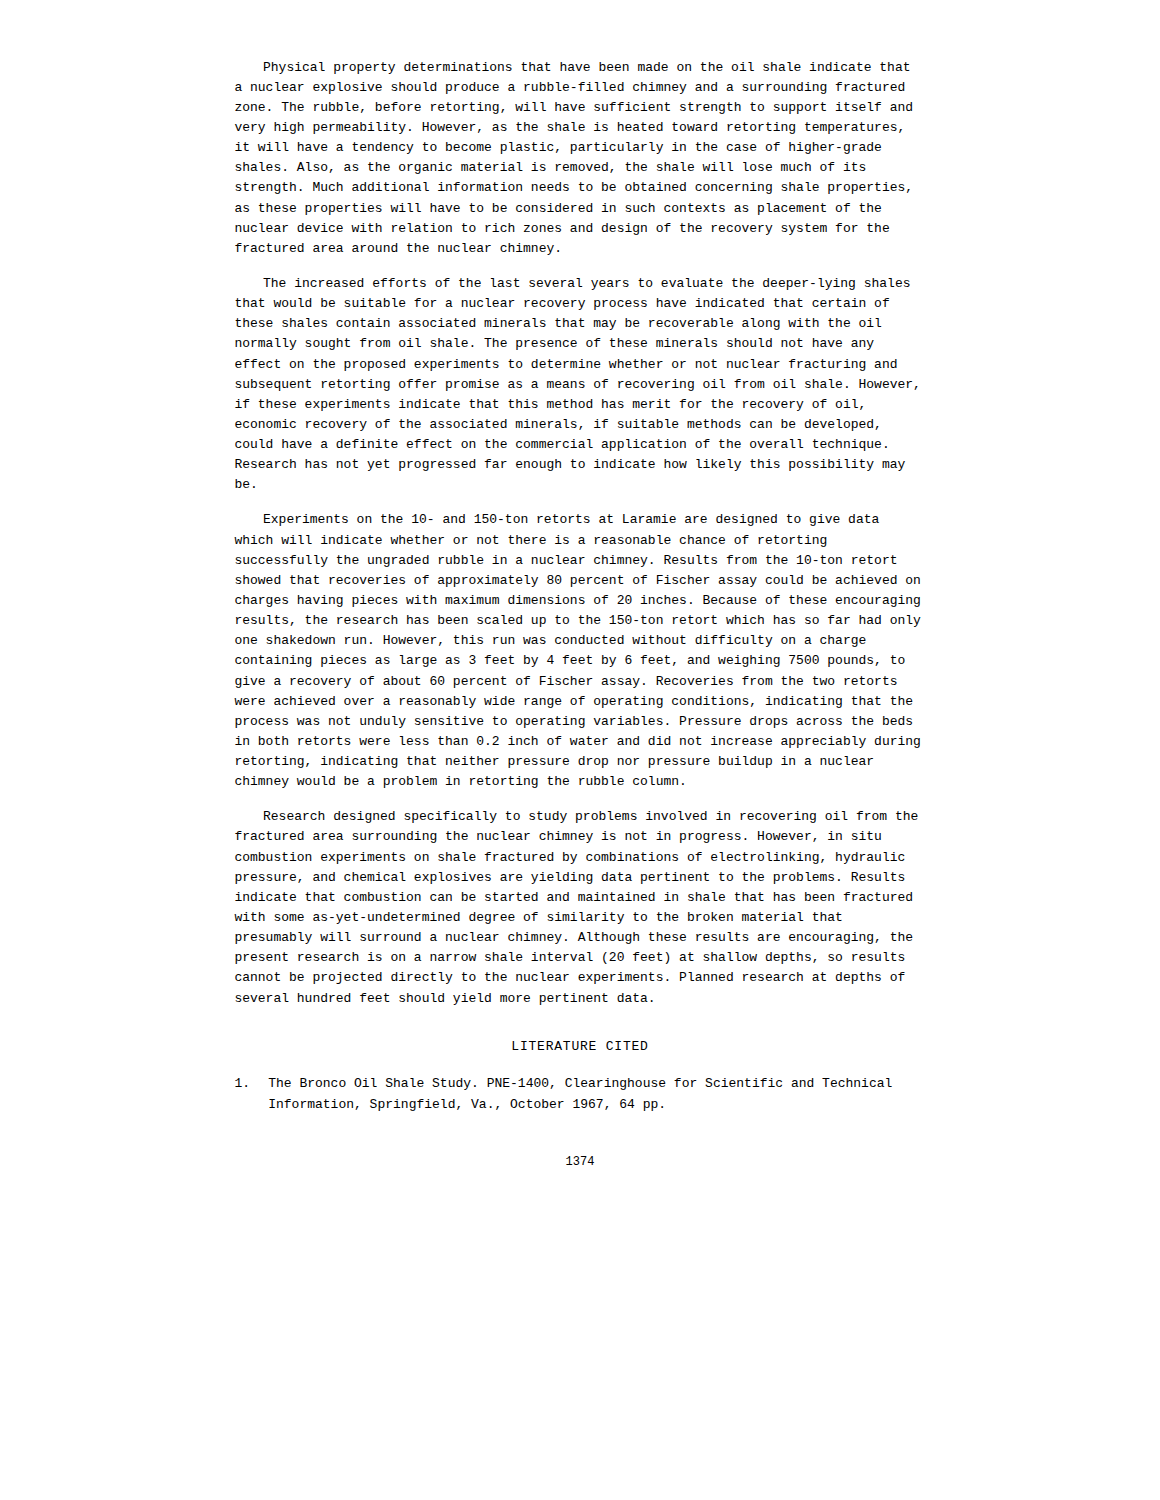Physical property determinations that have been made on the oil shale indicate that a nuclear explosive should produce a rubble-filled chimney and a surrounding fractured zone. The rubble, before retorting, will have sufficient strength to support itself and very high permeability. However, as the shale is heated toward retorting temperatures, it will have a tendency to become plastic, particularly in the case of higher-grade shales. Also, as the organic material is removed, the shale will lose much of its strength. Much additional information needs to be obtained concerning shale properties, as these properties will have to be considered in such contexts as placement of the nuclear device with relation to rich zones and design of the recovery system for the fractured area around the nuclear chimney.
The increased efforts of the last several years to evaluate the deeper-lying shales that would be suitable for a nuclear recovery process have indicated that certain of these shales contain associated minerals that may be recoverable along with the oil normally sought from oil shale. The presence of these minerals should not have any effect on the proposed experiments to determine whether or not nuclear fracturing and subsequent retorting offer promise as a means of recovering oil from oil shale. However, if these experiments indicate that this method has merit for the recovery of oil, economic recovery of the associated minerals, if suitable methods can be developed, could have a definite effect on the commercial application of the overall technique. Research has not yet progressed far enough to indicate how likely this possibility may be.
Experiments on the 10- and 150-ton retorts at Laramie are designed to give data which will indicate whether or not there is a reasonable chance of retorting successfully the ungraded rubble in a nuclear chimney. Results from the 10-ton retort showed that recoveries of approximately 80 percent of Fischer assay could be achieved on charges having pieces with maximum dimensions of 20 inches. Because of these encouraging results, the research has been scaled up to the 150-ton retort which has so far had only one shakedown run. However, this run was conducted without difficulty on a charge containing pieces as large as 3 feet by 4 feet by 6 feet, and weighing 7500 pounds, to give a recovery of about 60 percent of Fischer assay. Recoveries from the two retorts were achieved over a reasonably wide range of operating conditions, indicating that the process was not unduly sensitive to operating variables. Pressure drops across the beds in both retorts were less than 0.2 inch of water and did not increase appreciably during retorting, indicating that neither pressure drop nor pressure buildup in a nuclear chimney would be a problem in retorting the rubble column.
Research designed specifically to study problems involved in recovering oil from the fractured area surrounding the nuclear chimney is not in progress. However, in situ combustion experiments on shale fractured by combinations of electrolinking, hydraulic pressure, and chemical explosives are yielding data pertinent to the problems. Results indicate that combustion can be started and maintained in shale that has been fractured with some as-yet-undetermined degree of similarity to the broken material that presumably will surround a nuclear chimney. Although these results are encouraging, the present research is on a narrow shale interval (20 feet) at shallow depths, so results cannot be projected directly to the nuclear experiments. Planned research at depths of several hundred feet should yield more pertinent data.
LITERATURE CITED
The Bronco Oil Shale Study. PNE-1400, Clearinghouse for Scientific and Technical Information, Springfield, Va., October 1967, 64 pp.
1374